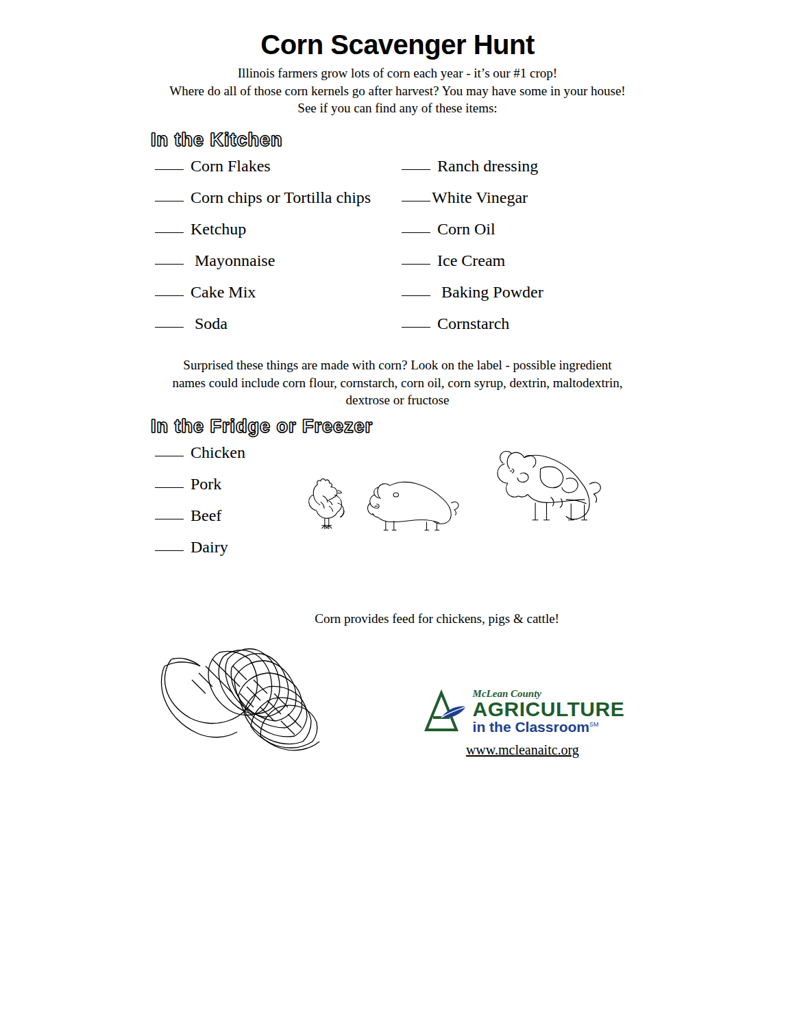Corn Scavenger Hunt
Illinois farmers grow lots of corn each year - it’s our #1 crop!
Where do all of those corn kernels go after harvest? You may have some in your house!
See if you can find any of these items:
In the Kitchen
Corn Flakes
Corn chips or Tortilla chips
Ketchup
Mayonnaise
Cake Mix
Soda
Ranch dressing
White Vinegar
Corn Oil
Ice Cream
Baking Powder
Cornstarch
Surprised these things are made with corn? Look on the label - possible ingredient names could include corn flour, cornstarch, corn oil, corn syrup, dextrin, maltodextrin, dextrose or fructose
In the Fridge or Freezer
Chicken
Pork
Beef
Dairy
Corn provides feed for chickens, pigs & cattle!
McLean County
AGRICULTURE
in the ClassroomSM
www.mcleanaitc.org